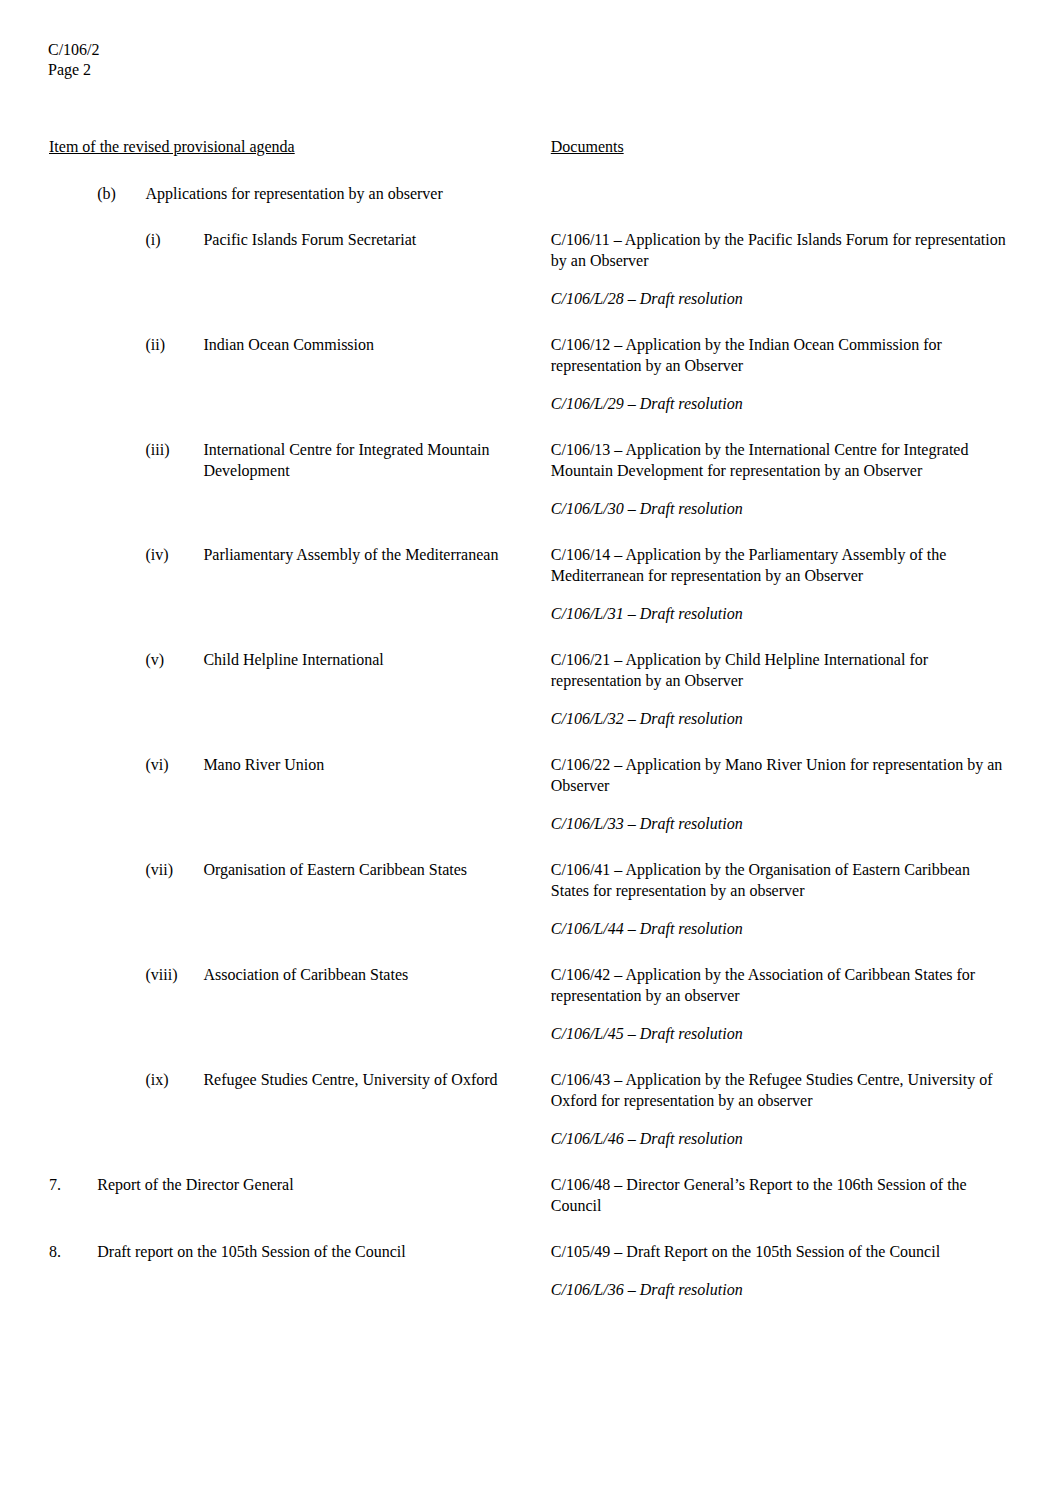C/106/2
Page 2
| Item of the revised provisional agenda | Documents |
| --- | --- |
| | (b) | Applications for representation by an observer | |
| | | (i) | Pacific Islands Forum Secretariat | C/106/11 – Application by the Pacific Islands Forum for representation by an Observer C/106/L/28 – Draft resolution |
| | | (ii) | Indian Ocean Commission | C/106/12 – Application by the Indian Ocean Commission for representation by an Observer C/106/L/29 – Draft resolution |
| | | (iii) | International Centre for Integrated Mountain Development | C/106/13 – Application by the International Centre for Integrated Mountain Development for representation by an Observer C/106/L/30 – Draft resolution |
| | | (iv) | Parliamentary Assembly of the Mediterranean | C/106/14 – Application by the Parliamentary Assembly of the Mediterranean for representation by an Observer C/106/L/31 – Draft resolution |
| | | (v) | Child Helpline International | C/106/21 – Application by Child Helpline International for representation by an Observer C/106/L/32 – Draft resolution |
| | | (vi) | Mano River Union | C/106/22 – Application by Mano River Union for representation by an Observer C/106/L/33 – Draft resolution |
| | | (vii) | Organisation of Eastern Caribbean States | C/106/41 – Application by the Organisation of Eastern Caribbean States for representation by an observer C/106/L/44 – Draft resolution |
| | | (viii) | Association of Caribbean States | C/106/42 – Application by the Association of Caribbean States for representation by an observer C/106/L/45 – Draft resolution |
| | | (ix) | Refugee Studies Centre, University of Oxford | C/106/43 – Application by the Refugee Studies Centre, University of Oxford for representation by an observer C/106/L/46 – Draft resolution |
| 7. | Report of the Director General | C/106/48 – Director General’s Report to the 106th Session of the Council |
| 8. | Draft report on the 105th Session of the Council | C/105/49 – Draft Report on the 105th Session of the Council C/106/L/36 – Draft resolution |